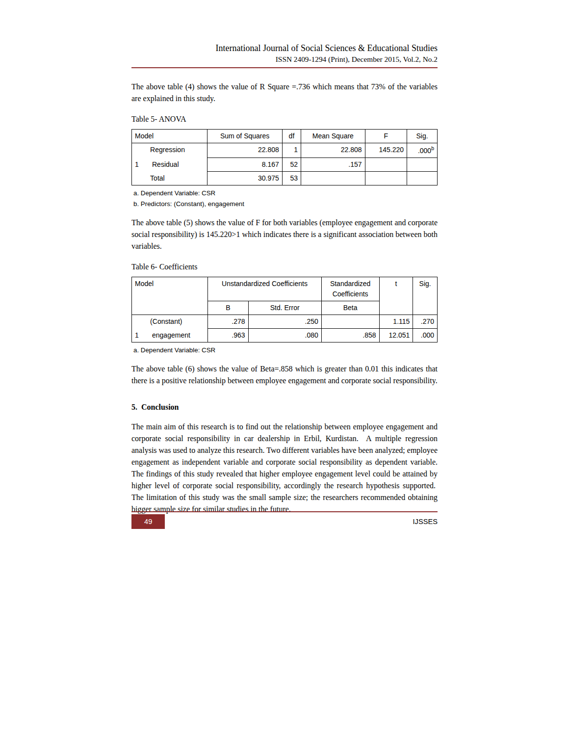International Journal of Social Sciences & Educational Studies
ISSN 2409-1294 (Print), December 2015, Vol.2, No.2
The above table (4) shows the value of R Square =.736 which means that 73% of the variables are explained in this study.
Table 5- ANOVA
| Model | Sum of Squares | df | Mean Square | F | Sig. |
| --- | --- | --- | --- | --- | --- |
| Regression | 22.808 | 1 | 22.808 | 145.220 | .000 b |
| 1 Residual | 8.167 | 52 | .157 | | |
| Total | 30.975 | 53 | | | |
a. Dependent Variable: CSR
b. Predictors: (Constant), engagement
The above table (5) shows the value of F for both variables (employee engagement and corporate social responsibility) is 145.220>1 which indicates there is a significant association between both variables.
Table 6- Coefficients
| Model | Unstandardized Coefficients | Standardized Coefficients | t | Sig. |
| --- | --- | --- | --- | --- |
| B | Std. Error | Beta |
| (Constant) | .278 | .250 | | 1.115 | .270 |
| 1 engagement | .963 | .080 | .858 | 12.051 | .000 |
a. Dependent Variable: CSR
The above table (6) shows the value of Beta=.858 which is greater than 0.01 this indicates that there is a positive relationship between employee engagement and corporate social responsibility.
5. Conclusion
The main aim of this research is to find out the relationship between employee engagement and corporate social responsibility in car dealership in Erbil, Kurdistan. A multiple regression analysis was used to analyze this research. Two different variables have been analyzed; employee engagement as independent variable and corporate social responsibility as dependent variable. The findings of this study revealed that higher employee engagement level could be attained by higher level of corporate social responsibility, accordingly the research hypothesis supported. The limitation of this study was the small sample size; the researchers recommended obtaining bigger sample size for similar studies in the future.
49 IJSSES